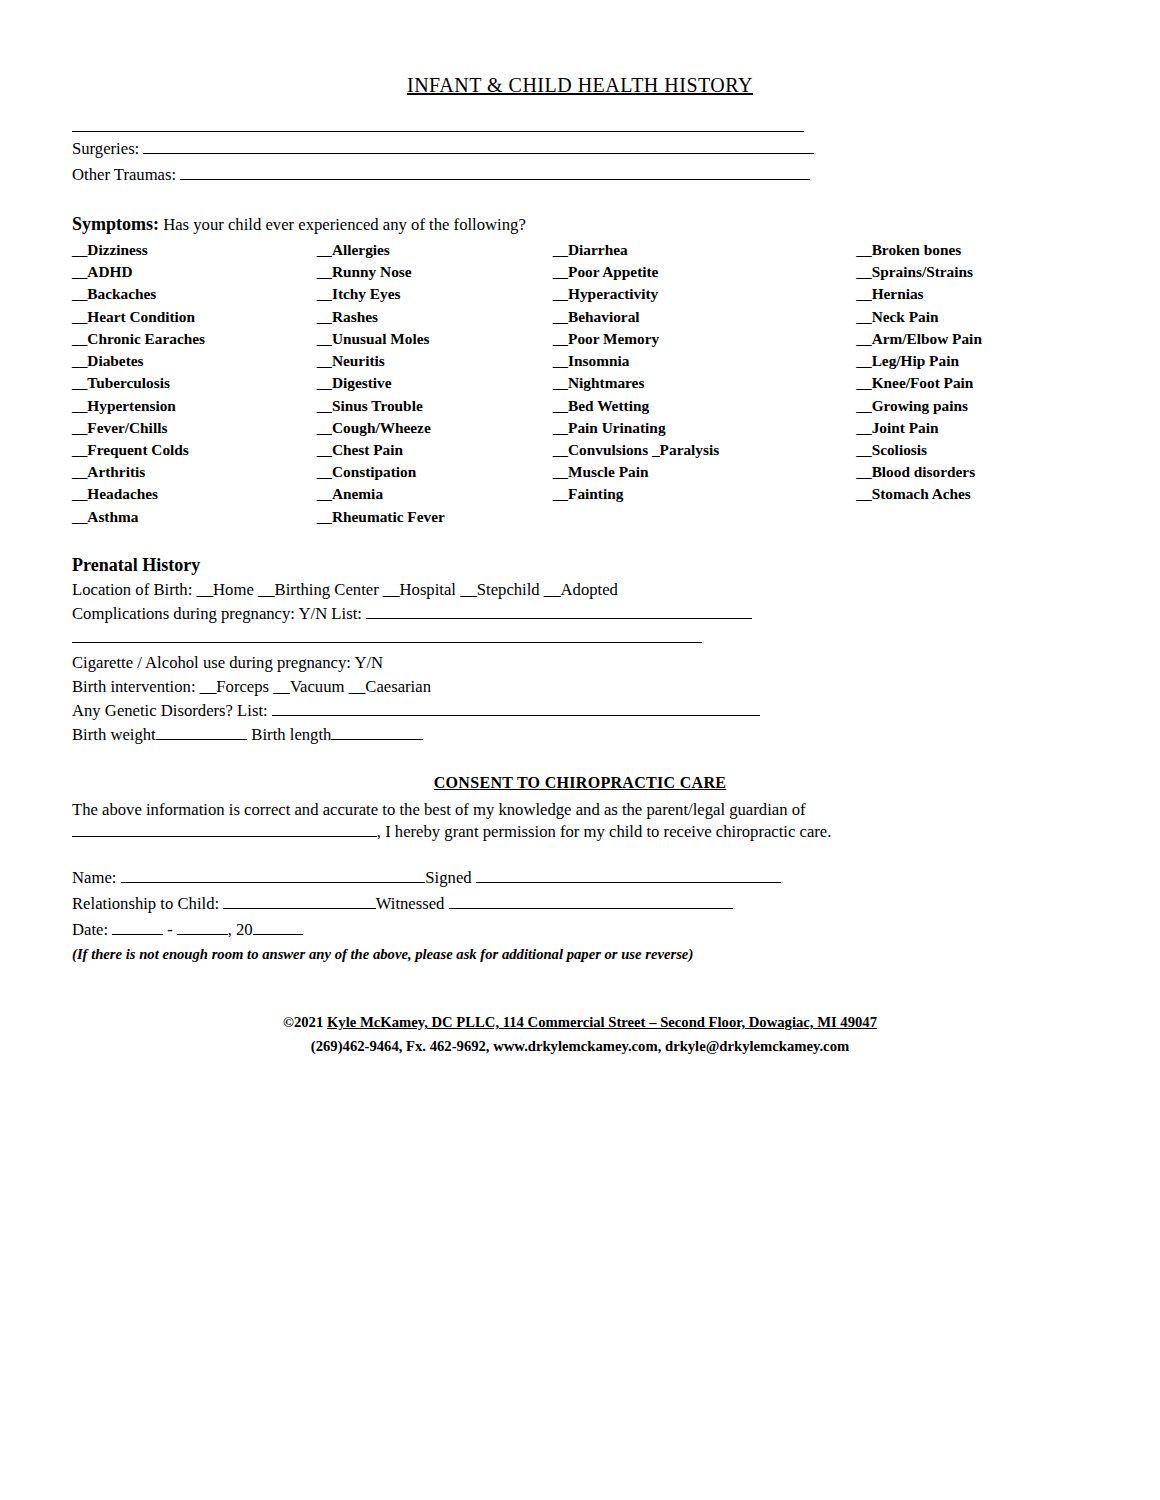INFANT & CHILD HEALTH HISTORY
Surgeries:
Other Traumas:
Symptoms: Has your child ever experienced any of the following?
| __Dizziness | __Allergies | __Diarrhea | __Broken bones |
| __ADHD | __Runny Nose | __Poor Appetite | __Sprains/Strains |
| __Backaches | __Itchy Eyes | __Hyperactivity | __Hernias |
| __Heart Condition | __Rashes | __Behavioral | __Neck Pain |
| __Chronic Earaches | __Unusual Moles | __Poor Memory | __Arm/Elbow Pain |
| __Diabetes | __Neuritis | __Insomnia | __Leg/Hip Pain |
| __Tuberculosis | __Digestive | __Nightmares | __Knee/Foot Pain |
| __Hypertension | __Sinus Trouble | __Bed Wetting | __Growing pains |
| __Fever/Chills | __Cough/Wheeze | __Pain Urinating | __Joint Pain |
| __Frequent Colds | __Chest Pain | __Convulsions _Paralysis | __Scoliosis |
| __Arthritis | __Constipation | __Muscle Pain | __Blood disorders |
| __Headaches | __Anemia | __Fainting | __Stomach Aches |
| __Asthma | __Rheumatic Fever | | |
Prenatal History
Location of Birth: __Home __Birthing Center __Hospital __Stepchild __Adopted
Complications during pregnancy: Y/N List:
Cigarette / Alcohol use during pregnancy: Y/N
Birth intervention: __Forceps __Vacuum __Caesarian
Any Genetic Disorders? List:
Birth weight Birth length
CONSENT TO CHIROPRACTIC CARE
The above information is correct and accurate to the best of my knowledge and as the parent/legal guardian of , I hereby grant permission for my child to receive chiropractic care.
Name: Signed
Relationship to Child: Witnessed
Date: - , 20
(If there is not enough room to answer any of the above, please ask for additional paper or use reverse)
©2021 Kyle McKamey, DC PLLC, 114 Commercial Street – Second Floor, Dowagiac, MI 49047
(269)462-9464, Fx. 462-9692, www.drkylemckamey.com, drkyle@drkylemckamey.com